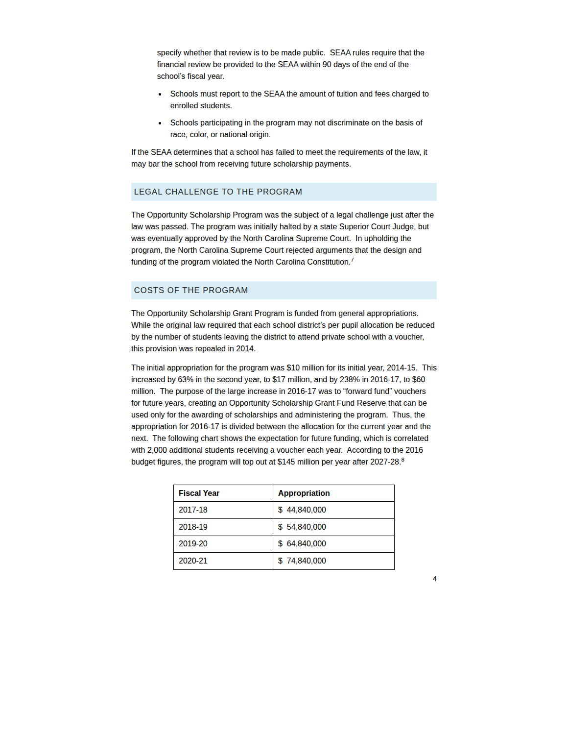specify whether that review is to be made public. SEAA rules require that the financial review be provided to the SEAA within 90 days of the end of the school’s fiscal year.
Schools must report to the SEAA the amount of tuition and fees charged to enrolled students.
Schools participating in the program may not discriminate on the basis of race, color, or national origin.
If the SEAA determines that a school has failed to meet the requirements of the law, it may bar the school from receiving future scholarship payments.
Legal Challenge to the Program
The Opportunity Scholarship Program was the subject of a legal challenge just after the law was passed. The program was initially halted by a state Superior Court Judge, but was eventually approved by the North Carolina Supreme Court. In upholding the program, the North Carolina Supreme Court rejected arguments that the design and funding of the program violated the North Carolina Constitution.7
Costs of the Program
The Opportunity Scholarship Grant Program is funded from general appropriations. While the original law required that each school district’s per pupil allocation be reduced by the number of students leaving the district to attend private school with a voucher, this provision was repealed in 2014.
The initial appropriation for the program was $10 million for its initial year, 2014-15. This increased by 63% in the second year, to $17 million, and by 238% in 2016-17, to $60 million. The purpose of the large increase in 2016-17 was to “forward fund” vouchers for future years, creating an Opportunity Scholarship Grant Fund Reserve that can be used only for the awarding of scholarships and administering the program. Thus, the appropriation for 2016-17 is divided between the allocation for the current year and the next. The following chart shows the expectation for future funding, which is correlated with 2,000 additional students receiving a voucher each year. According to the 2016 budget figures, the program will top out at $145 million per year after 2027-28.8
| Fiscal Year | Appropriation |
| --- | --- |
| 2017-18 | $ 44,840,000 |
| 2018-19 | $ 54,840,000 |
| 2019-20 | $ 64,840,000 |
| 2020-21 | $ 74,840,000 |
4